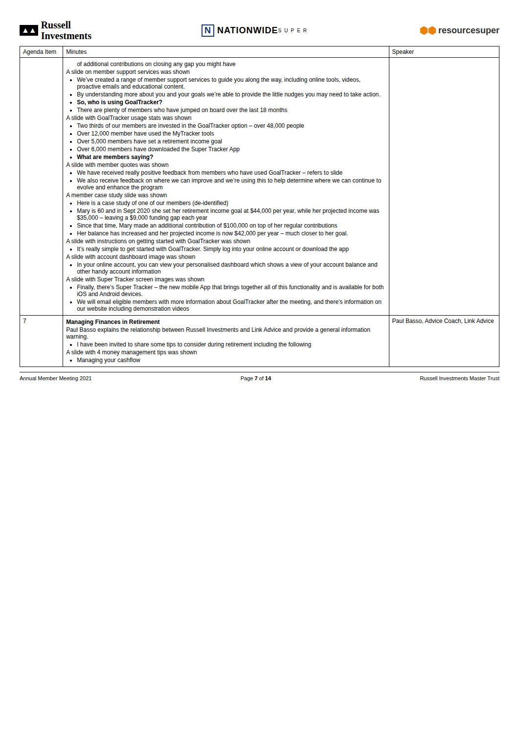▲▲Russell
Investments
NNATIONWIDESUPER
⬢⬢resourcesuper
| Agenda Item | Minutes | Speaker |
| --- | --- | --- |
| | of additional contributions on closing any gap you might have A slide on member support services was shown We’ve created a range of member support services to guide you along the way, including online tools, videos, proactive emails and educational content. By understanding more about you and your goals we’re able to provide the little nudges you may need to take action. So, who is using GoalTracker? There are plenty of members who have jumped on board over the last 18 months A slide with GoalTracker usage stats was shown Two thirds of our members are invested in the GoalTracker option – over 48,000 people Over 12,000 member have used the MyTracker tools Over 5,000 members have set a retirement income goal Over 6,000 members have downloaded the Super Tracker App What are members saying? A slide with member quotes was shown We have received really positive feedback from members who have used GoalTracker – refers to slide We also receive feedback on where we can improve and we’re using this to help determine where we can continue to evolve and enhance the program A member case study slide was shown Here is a case study of one of our members (de-identified) Mary is 60 and in Sept 2020 she set her retirement income goal at $44,000 per year, while her projected income was $35,000 – leaving a $9,000 funding gap each year Since that time, Mary made an additional contribution of $100,000 on top of her regular contributions Her balance has increased and her projected income is now $42,000 per year – much closer to her goal. A slide with instructions on getting started with GoalTracker was shown It’s really simple to get started with GoalTracker. Simply log into your online account or download the app A slide with account dashboard image was shown In your online account, you can view your personalised dashboard which shows a view of your account balance and other handy account information A slide with Super Tracker screen images was shown Finally, there’s Super Tracker – the new mobile App that brings together all of this functionality and is available for both iOS and Android devices. We will email eligible members with more information about GoalTracker after the meeting, and there’s information on our website including demonstration videos | |
| 7 | Managing Finances in Retirement Paul Basso explains the relationship between Russell Investments and Link Advice and provide a general information warning. I have been invited to share some tips to consider during retirement including the following A slide with 4 money management tips was shown Managing your cashflow | Paul Basso, Advice Coach, Link Advice |
Annual Member Meeting 2021 Page 7 of 14 Russell Investments Master Trust